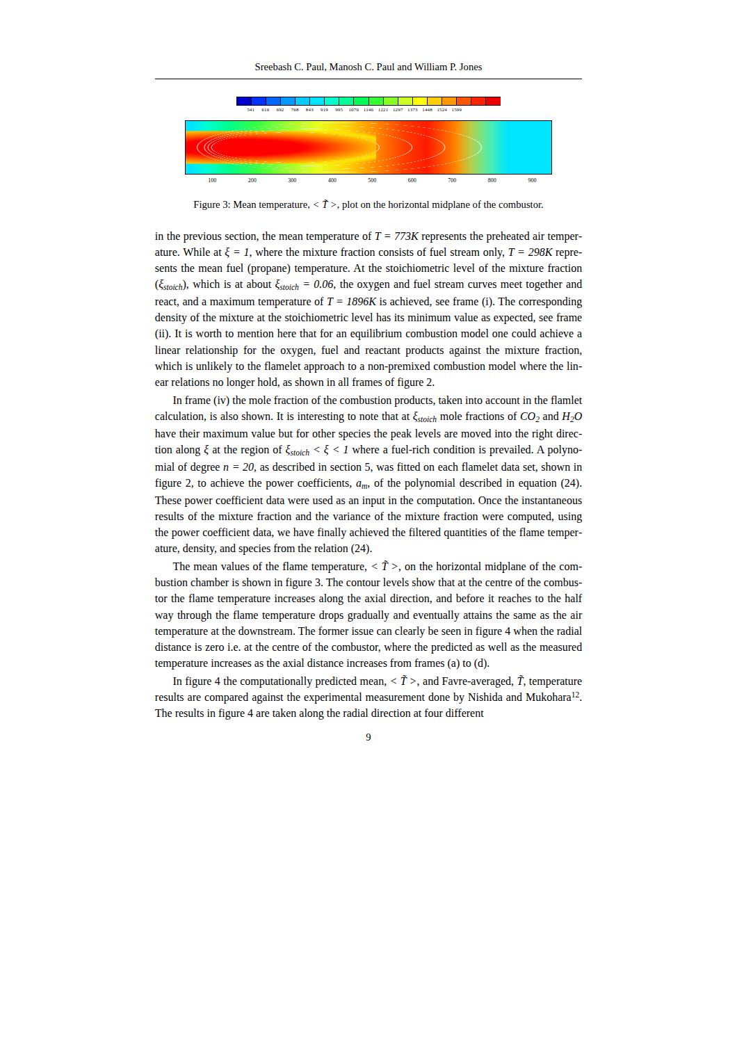Sreebash C. Paul, Manosh C. Paul and William P. Jones
54161669276884391999510701146122112971373144815241599
100200300400500600700800900
Figure 3: Mean temperature, < T̃ >, plot on the horizontal midplane of the combustor.
in the previous section, the mean temperature of T = 773K represents the preheated air temperature. While at ξ = 1, where the mixture fraction consists of fuel stream only, T = 298K represents the mean fuel (propane) temperature. At the stoichiometric level of the mixture fraction (ξstoich), which is at about ξstoich = 0.06, the oxygen and fuel stream curves meet together and react, and a maximum temperature of T = 1896K is achieved, see frame (i). The corresponding density of the mixture at the stoichiometric level has its minimum value as expected, see frame (ii). It is worth to mention here that for an equilibrium combustion model one could achieve a linear relationship for the oxygen, fuel and reactant products against the mixture fraction, which is unlikely to the flamelet approach to a non-premixed combustion model where the linear relations no longer hold, as shown in all frames of figure 2.
In frame (iv) the mole fraction of the combustion products, taken into account in the flamlet calculation, is also shown. It is interesting to note that at ξstoich mole fractions of CO2 and H2O have their maximum value but for other species the peak levels are moved into the right direction along ξ at the region of ξstoich < ξ < 1 where a fuel-rich condition is prevailed. A polynomial of degree n = 20, as described in section 5, was fitted on each flamelet data set, shown in figure 2, to achieve the power coefficients, am, of the polynomial described in equation (24). These power coefficient data were used as an input in the computation. Once the instantaneous results of the mixture fraction and the variance of the mixture fraction were computed, using the power coefficient data, we have finally achieved the filtered quantities of the flame temperature, density, and species from the relation (24).
The mean values of the flame temperature, < T̃ >, on the horizontal midplane of the combustion chamber is shown in figure 3. The contour levels show that at the centre of the combustor the flame temperature increases along the axial direction, and before it reaches to the half way through the flame temperature drops gradually and eventually attains the same as the air temperature at the downstream. The former issue can clearly be seen in figure 4 when the radial distance is zero i.e. at the centre of the combustor, where the predicted as well as the measured temperature increases as the axial distance increases from frames (a) to (d).
In figure 4 the computationally predicted mean, < T̃ >, and Favre-averaged, T̃, temperature results are compared against the experimental measurement done by Nishida and Mukohara12. The results in figure 4 are taken along the radial direction at four different
9